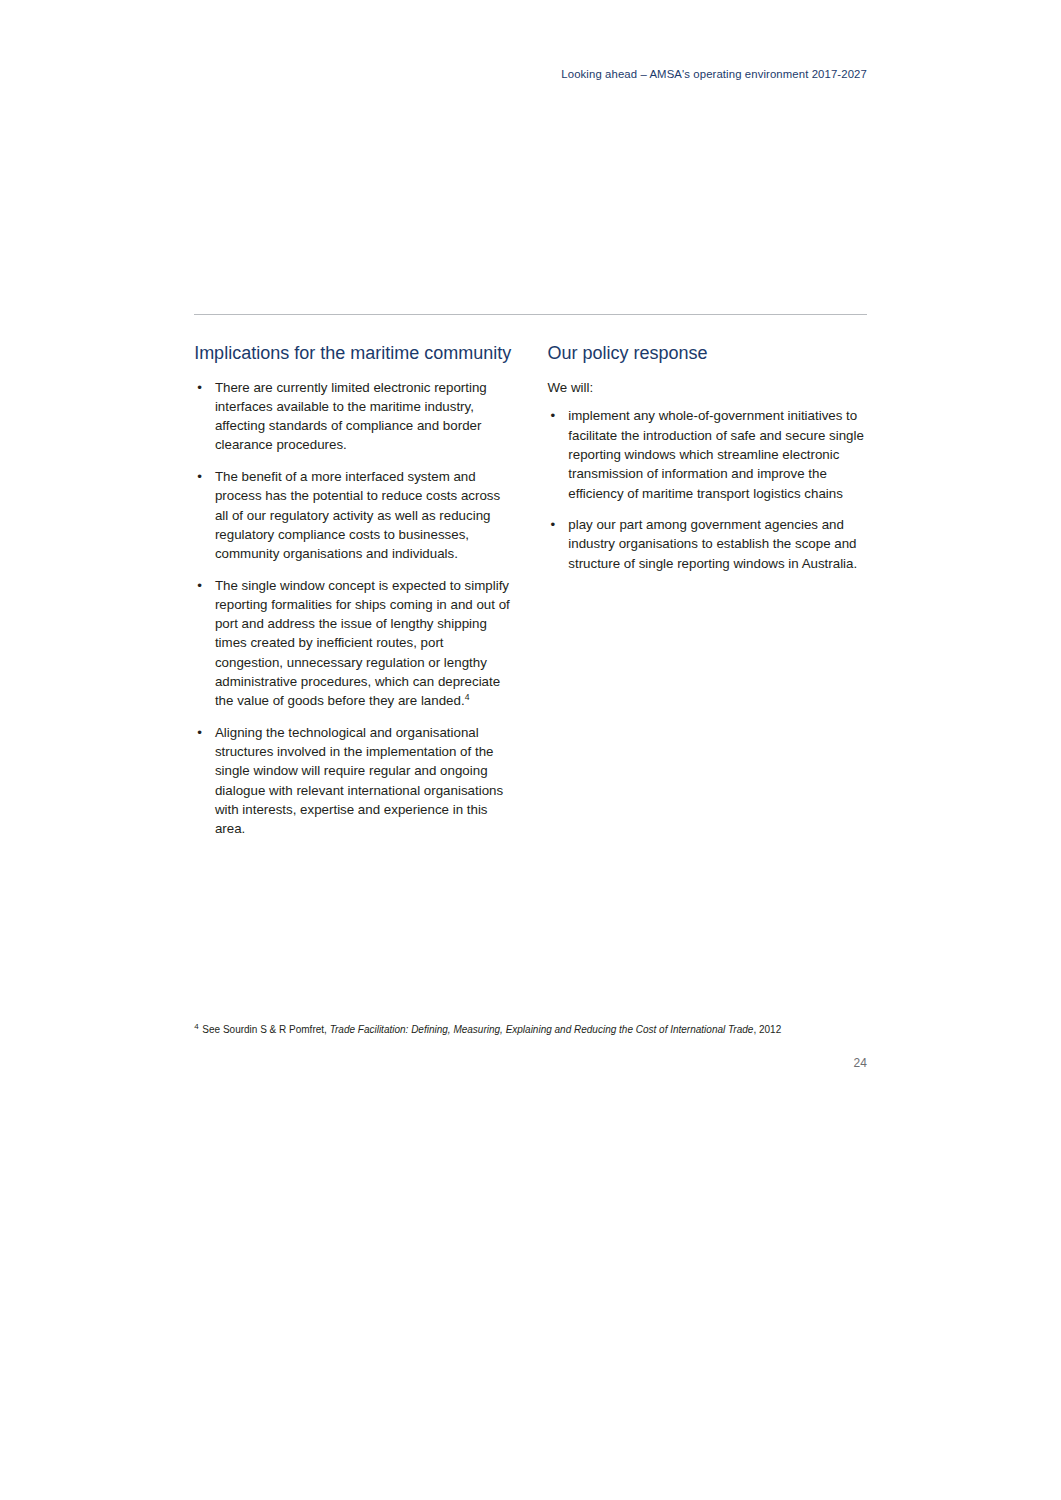Looking ahead – AMSA's operating environment 2017-2027
Implications for the maritime community
There are currently limited electronic reporting interfaces available to the maritime industry, affecting standards of compliance and border clearance procedures.
The benefit of a more interfaced system and process has the potential to reduce costs across all of our regulatory activity as well as reducing regulatory compliance costs to businesses, community organisations and individuals.
The single window concept is expected to simplify reporting formalities for ships coming in and out of port and address the issue of lengthy shipping times created by inefficient routes, port congestion, unnecessary regulation or lengthy administrative procedures, which can depreciate the value of goods before they are landed.4
Aligning the technological and organisational structures involved in the implementation of the single window will require regular and ongoing dialogue with relevant international organisations with interests, expertise and experience in this area.
Our policy response
We will:
implement any whole-of-government initiatives to facilitate the introduction of safe and secure single reporting windows which streamline electronic transmission of information and improve the efficiency of maritime transport logistics chains
play our part among government agencies and industry organisations to establish the scope and structure of single reporting windows in Australia.
4See Sourdin S & R Pomfret, Trade Facilitation: Defining, Measuring, Explaining and Reducing the Cost of International Trade, 2012
24